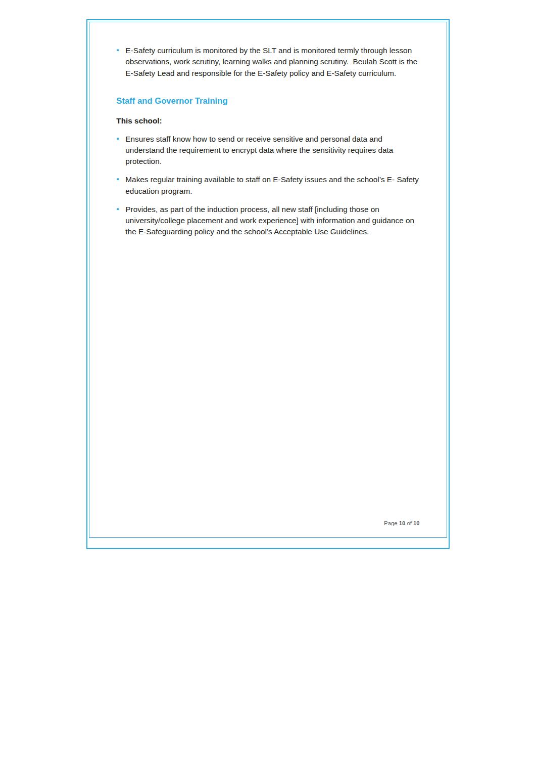E-Safety curriculum is monitored by the SLT and is monitored termly through lesson observations, work scrutiny, learning walks and planning scrutiny. Beulah Scott is the E-Safety Lead and responsible for the E-Safety policy and E-Safety curriculum.
Staff and Governor Training
This school:
Ensures staff know how to send or receive sensitive and personal data and understand the requirement to encrypt data where the sensitivity requires data protection.
Makes regular training available to staff on E-Safety issues and the school’s E- Safety education program.
Provides, as part of the induction process, all new staff [including those on university/college placement and work experience] with information and guidance on the E-Safeguarding policy and the school’s Acceptable Use Guidelines.
Page 10 of 10